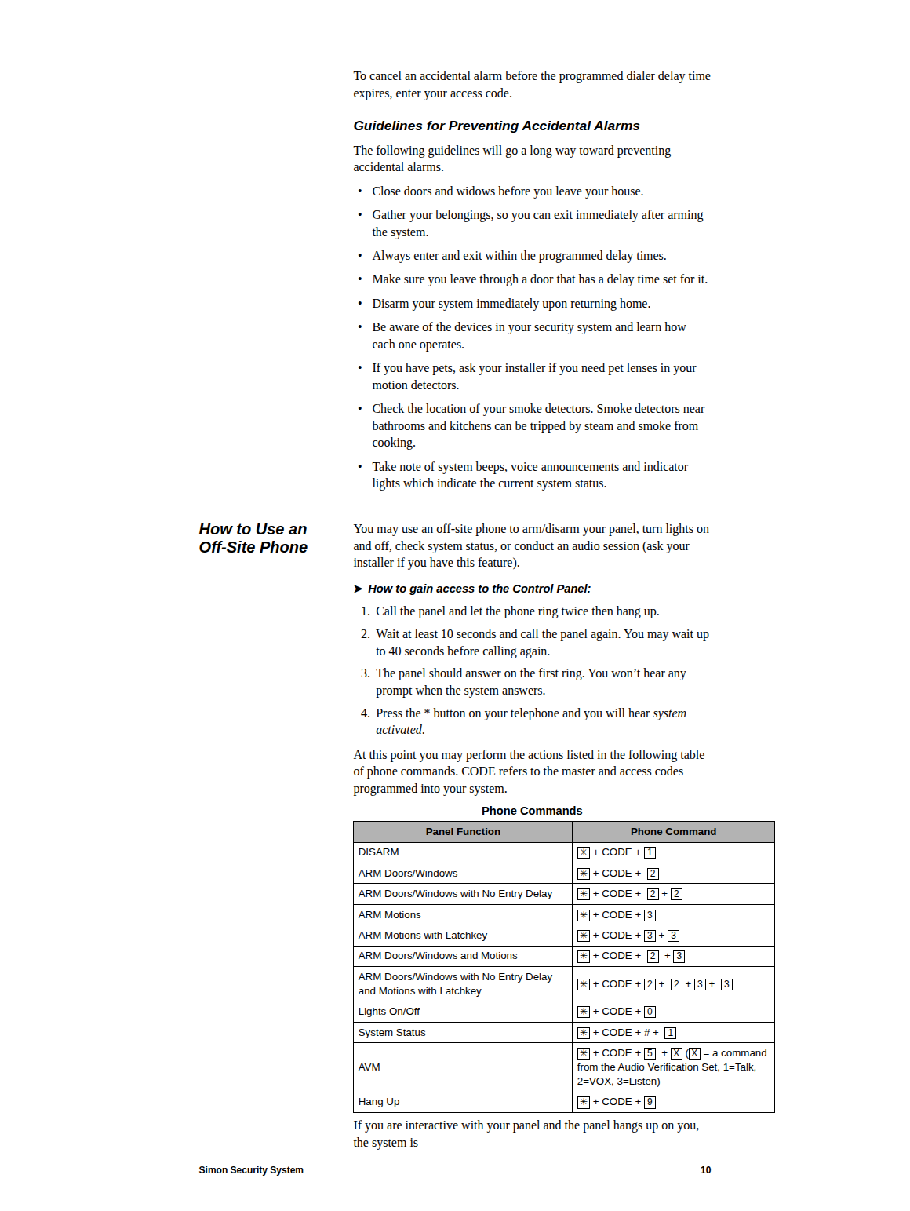To cancel an accidental alarm before the programmed dialer delay time expires, enter your access code.
Guidelines for Preventing Accidental Alarms
The following guidelines will go a long way toward preventing accidental alarms.
Close doors and widows before you leave your house.
Gather your belongings, so you can exit immediately after arming the system.
Always enter and exit within the programmed delay times.
Make sure you leave through a door that has a delay time set for it.
Disarm your system immediately upon returning home.
Be aware of the devices in your security system and learn how each one operates.
If you have pets, ask your installer if you need pet lenses in your motion detectors.
Check the location of your smoke detectors. Smoke detectors near bathrooms and kitchens can be tripped by steam and smoke from cooking.
Take note of system beeps, voice announcements and indicator lights which indicate the current system status.
How to Use an Off-Site Phone
You may use an off-site phone to arm/disarm your panel, turn lights on and off, check system status, or conduct an audio session (ask your installer if you have this feature).
➤How to gain access to the Control Panel:
Call the panel and let the phone ring twice then hang up.
Wait at least 10 seconds and call the panel again. You may wait up to 40 seconds before calling again.
The panel should answer on the first ring. You won’t hear any prompt when the system answers.
Press the * button on your telephone and you will hear system activated.
At this point you may perform the actions listed in the following table of phone commands. CODE refers to the master and access codes programmed into your system.
Phone Commands
| Panel Function | Phone Command |
| --- | --- |
| DISARM | ✳ + CODE + 1 |
| ARM Doors/Windows | ✳ + CODE + 2 |
| ARM Doors/Windows with No Entry Delay | ✳ + CODE + 2 + 2 |
| ARM Motions | ✳ + CODE + 3 |
| ARM Motions with Latchkey | ✳ + CODE + 3 + 3 |
| ARM Doors/Windows and Motions | ✳ + CODE + 2 + 3 |
| ARM Doors/Windows with No Entry Delay and Motions with Latchkey | ✳ + CODE + 2 + 2 + 3 + 3 |
| Lights On/Off | ✳ + CODE + 0 |
| System Status | ✳ + CODE + # + 1 |
| AVM | ✳ + CODE + 5 + X ( X = a command from the Audio Verification Set, 1=Talk, 2=VOX, 3=Listen) |
| Hang Up | ✳ + CODE + 9 |
If you are interactive with your panel and the panel hangs up on you, the system is
Simon Security System
10